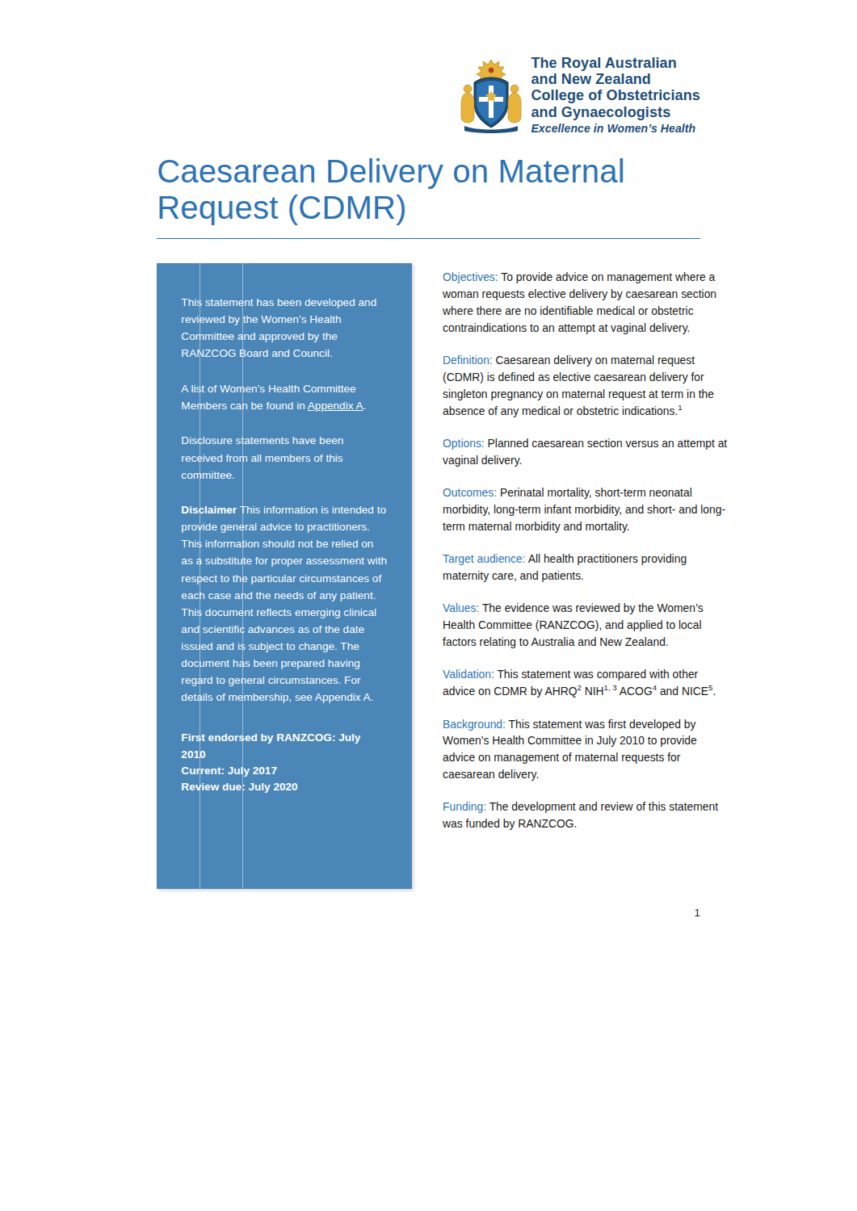The Royal Australian
and New Zealand
College of Obstetricians
and Gynaecologists Excellence in Women’s Health
Caesarean Delivery on Maternal
Request (CDMR)
This statement has been developed and reviewed by the Women’s Health Committee and approved by the RANZCOG Board and Council.
A list of Women’s Health Committee Members can be found in Appendix A.
Disclosure statements have been received from all members of this committee.
Disclaimer This information is intended to provide general advice to practitioners. This information should not be relied on as a substitute for proper assessment with respect to the particular circumstances of each case and the needs of any patient. This document reflects emerging clinical and scientific advances as of the date issued and is subject to change. The document has been prepared having regard to general circumstances. For details of membership, see Appendix A.
First endorsed by RANZCOG: July 2010 Current: July 2017 Review due: July 2020
Objectives: To provide advice on management where a woman requests elective delivery by caesarean section where there are no identifiable medical or obstetric contraindications to an attempt at vaginal delivery.
Definition: Caesarean delivery on maternal request (CDMR) is defined as elective caesarean delivery for singleton pregnancy on maternal request at term in the absence of any medical or obstetric indications.1
Options: Planned caesarean section versus an attempt at vaginal delivery.
Outcomes: Perinatal mortality, short-term neonatal morbidity, long-term infant morbidity, and short- and long-term maternal morbidity and mortality.
Target audience: All health practitioners providing maternity care, and patients.
Values: The evidence was reviewed by the Women’s Health Committee (RANZCOG), and applied to local factors relating to Australia and New Zealand.
Validation: This statement was compared with other advice on CDMR by AHRQ2 NIH1, 3 ACOG4 and NICE5.
Background: This statement was first developed by Women’s Health Committee in July 2010 to provide advice on management of maternal requests for caesarean delivery.
Funding: The development and review of this statement was funded by RANZCOG.
1